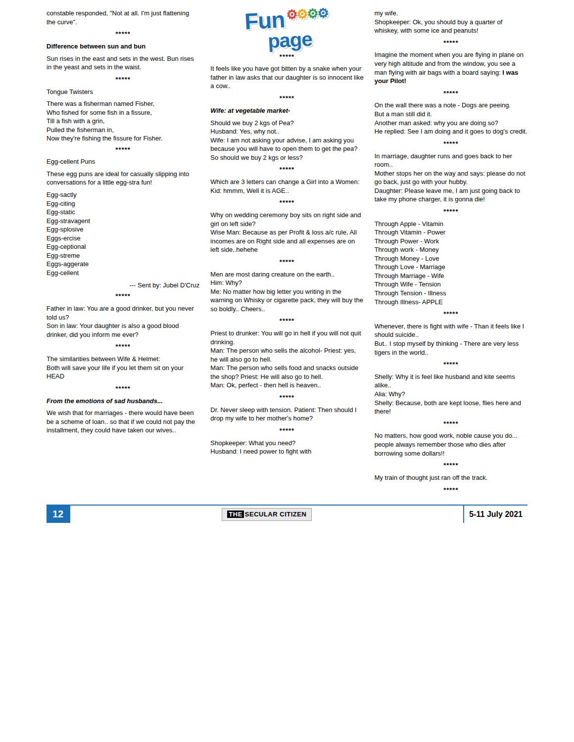constable responded, "Not at all. I'm just flattening the curve".
*****
Difference between sun and bun
Sun rises in the east and sets in the west. Bun rises in the yeast and sets in the waist.
*****
Tongue Twisters
There was a fisherman named Fisher,
Who fished for some fish in a fissure,
Till a fish with a grin,
Pulled the fisherman in,
Now they're fishing the fissure for Fisher.
*****
Egg-cellent Puns
These egg puns are ideal for casually slipping into conversations for a little egg-stra fun!
Egg-sactly
Egg-citing
Egg-static
Egg-stravagent
Egg-splosive
Eggs-ercise
Egg-ceptional
Egg-streme
Eggs-aggerate
Egg-cellent
--- Sent by: Jubel D'Cruz
*****
Father in law: You are a good drinker, but you never told us?
Son in law: Your daughter is also a good blood drinker, did you inform me ever?
*****
The similarities between Wife & Helmet:
Both will save your life if you let them sit on your HEAD
*****
From the emotions of sad husbands...
We wish that for marriages - there would have been be a scheme of loan.. so that if we could not pay the installment, they could have taken our wives..
Fun⚙⚙⚙⚙ page
*****
It feels like you have got bitten by a snake when your father in law asks that our daughter is so innocent like a cow..
*****
Wife: at vegetable market-
Should we buy 2 kgs of Pea?
Husband: Yes, why not..
Wife: I am not asking your advise, I am asking you because you will have to open them to get the pea? So should we buy 2 kgs or less?
*****
Which are 3 letters can change a Girl into a Women:
Kid: hmmm, Well it is AGE..
*****
Why on wedding ceremony boy sits on right side and girl on left side?
Wise Man: Because as per Profit & loss a/c rule, All incomes are on Right side and all expenses are on left side..hehehe
*****
Men are most daring creature on the earth..
Him: Why?
Me: No matter how big letter you writing in the warning on Whisky or cigarette pack, they will buy the so boldly.. Cheers..
*****
Priest to drunker: You will go in hell if you will not quit drinking.
Man: The person who sells the alcohol- Priest: yes, he will also go to hell.
Man: The person who sells food and snacks outside the shop? Priest: He will also go to hell.
Man: Ok, perfect - then hell is heaven..
*****
Dr. Never sleep with tension. Patient: Then should I drop my wife to her mother's home?
*****
Shopkeeper: What you need?
Husband: I need power to fight with
my wife.
Shopkeeper: Ok, you should buy a quarter of whiskey, with some ice and peanuts!
*****
Imagine the moment when you are flying in plane on very high altitude and from the window, you see a man flying with air bags with a board saying: I was your Pilot!
*****
On the wall there was a note - Dogs are peeing.
But a man still did it.
Another man asked: why you are doing so?
He replied: See I am doing and it goes to dog's credit.
*****
In marriage, daughter runs and goes back to her room..
Mother stops her on the way and says: please do not go back, just go with your hubby.
Daughter: Please leave me, I am just going back to take my phone charger, it is gonna die!
*****
Through Apple - Vitamin
Through Vitamin - Power
Through Power - Work
Through work - Money
Through Money - Love
Through Love - Marriage
Through Marriage - Wife
Through Wife - Tension
Through Tension - Illness
Through Illness- APPLE
*****
Whenever, there is fight with wife - Than it feels like I should suicide..
But.. I stop myself by thinking - There are very less tigers in the world..
*****
Shelly: Why it is feel like husband and kite seems alike..
Alia: Why?
Shelly: Because, both are kept loose, flies here and there!
*****
No matters, how good work, noble cause you do... people always remember those who dies after borrowing some dollars!!
*****
My train of thought just ran off the track.
*****
12
THESECULAR CITIZEN
5-11 July 2021